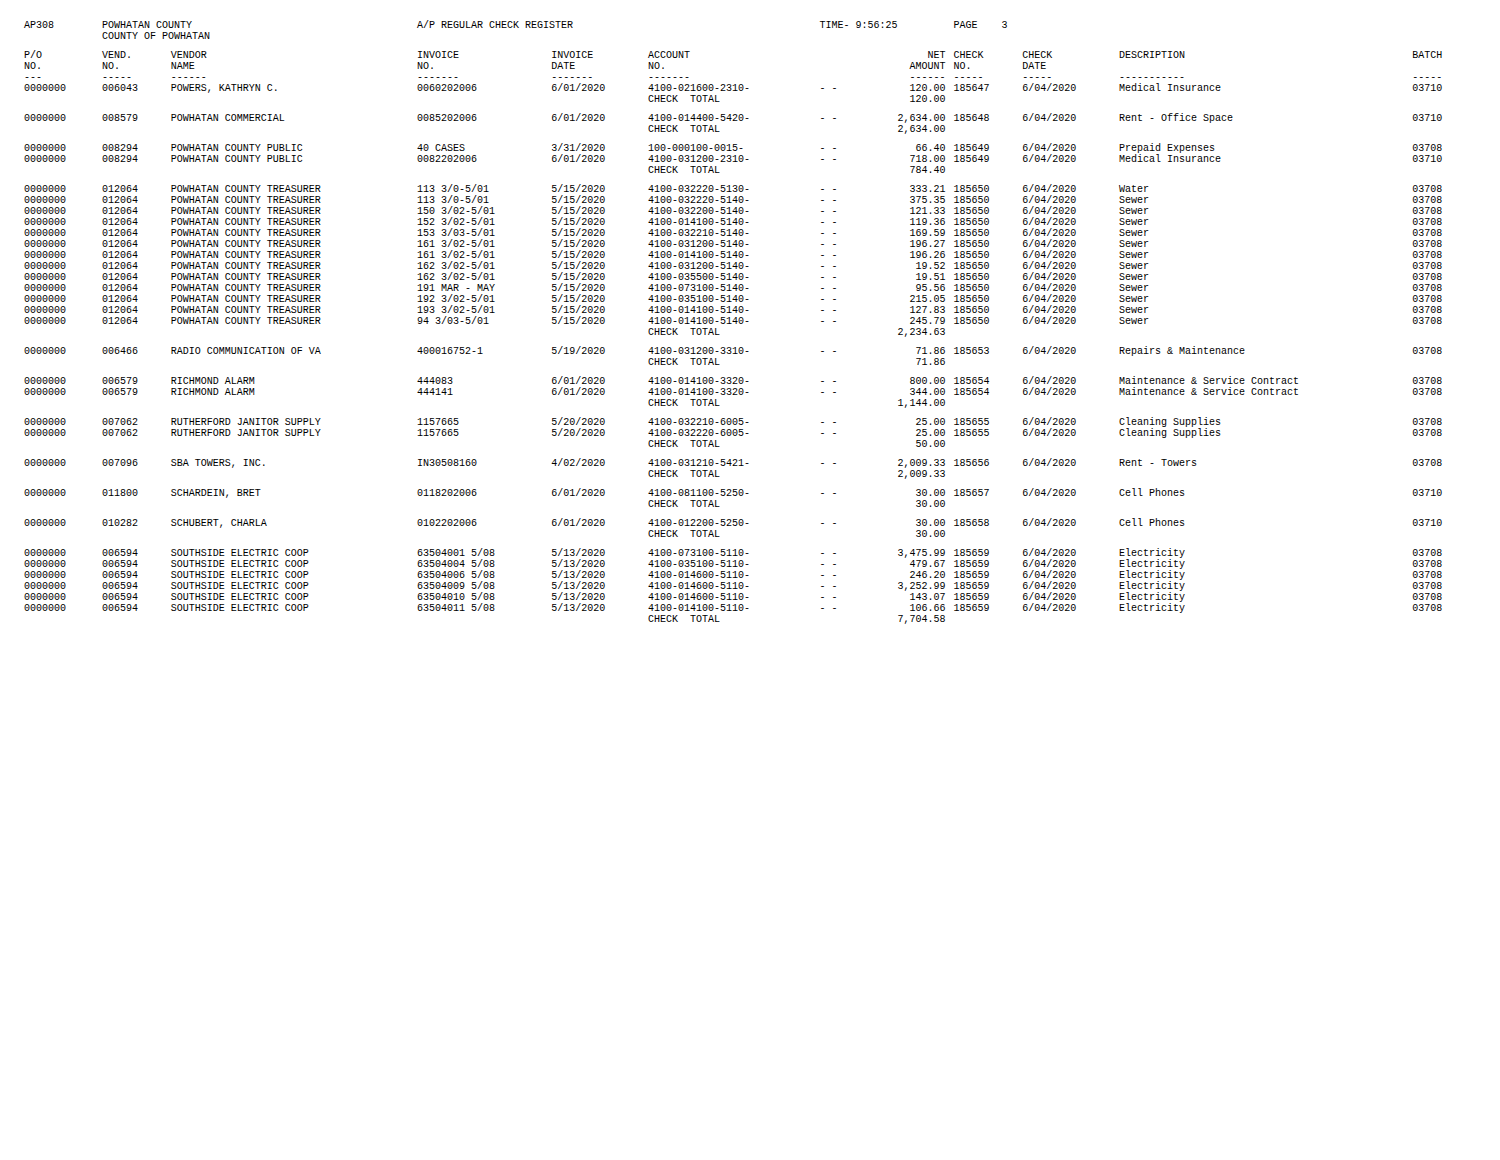| AP308 | POWHATAN COUNTY COUNTY OF POWHATAN | A/P REGULAR CHECK REGISTER | TIME- 9:56:25 | PAGE 3 | | | |
| --- | --- | --- | --- | --- | --- | --- | --- |
| P/O NO. | VEND. NO. | VENDOR NAME | INVOICE NO. | INVOICE DATE | ACCOUNT NO. | | NET AMOUNT | CHECK NO. | CHECK DATE | DESCRIPTION | BATCH |
| --- | ----- | ------ | ------- | ------- | ------- | | ------ | ----- | ----- | ----------- | ----- |
| 0000000 | 006043 | POWERS, KATHRYN C. | 0060202006 | 6/01/2020 | 4100-021600-2310- | - - | 120.00 | 185647 | 6/04/2020 | Medical Insurance | 03710 |
| | | | | | CHECK TOTAL | | 120.00 | | | | |
| 0000000 | 008579 | POWHATAN COMMERCIAL | 0085202006 | 6/01/2020 | 4100-014400-5420- | - - | 2,634.00 | 185648 | 6/04/2020 | Rent - Office Space | 03710 |
| | | | | | CHECK TOTAL | | 2,634.00 | | | | |
| 0000000 | 008294 | POWHATAN COUNTY PUBLIC | 40 CASES | 3/31/2020 | 100-000100-0015- | - - | 66.40 | 185649 | 6/04/2020 | Prepaid Expenses | 03708 |
| 0000000 | 008294 | POWHATAN COUNTY PUBLIC | 0082202006 | 6/01/2020 | 4100-031200-2310- | - - | 718.00 | 185649 | 6/04/2020 | Medical Insurance | 03710 |
| | | | | | CHECK TOTAL | | 784.40 | | | | |
| 0000000 | 012064 | POWHATAN COUNTY TREASURER | 113 3/0-5/01 | 5/15/2020 | 4100-032220-5130- | - - | 333.21 | 185650 | 6/04/2020 | Water | 03708 |
| 0000000 | 012064 | POWHATAN COUNTY TREASURER | 113 3/0-5/01 | 5/15/2020 | 4100-032220-5140- | - - | 375.35 | 185650 | 6/04/2020 | Sewer | 03708 |
| 0000000 | 012064 | POWHATAN COUNTY TREASURER | 150 3/02-5/01 | 5/15/2020 | 4100-032200-5140- | - - | 121.33 | 185650 | 6/04/2020 | Sewer | 03708 |
| 0000000 | 012064 | POWHATAN COUNTY TREASURER | 152 3/02-5/01 | 5/15/2020 | 4100-014100-5140- | - - | 119.36 | 185650 | 6/04/2020 | Sewer | 03708 |
| 0000000 | 012064 | POWHATAN COUNTY TREASURER | 153 3/03-5/01 | 5/15/2020 | 4100-032210-5140- | - - | 169.59 | 185650 | 6/04/2020 | Sewer | 03708 |
| 0000000 | 012064 | POWHATAN COUNTY TREASURER | 161 3/02-5/01 | 5/15/2020 | 4100-031200-5140- | - - | 196.27 | 185650 | 6/04/2020 | Sewer | 03708 |
| 0000000 | 012064 | POWHATAN COUNTY TREASURER | 161 3/02-5/01 | 5/15/2020 | 4100-014100-5140- | - - | 196.26 | 185650 | 6/04/2020 | Sewer | 03708 |
| 0000000 | 012064 | POWHATAN COUNTY TREASURER | 162 3/02-5/01 | 5/15/2020 | 4100-031200-5140- | - - | 19.52 | 185650 | 6/04/2020 | Sewer | 03708 |
| 0000000 | 012064 | POWHATAN COUNTY TREASURER | 162 3/02-5/01 | 5/15/2020 | 4100-035500-5140- | - - | 19.51 | 185650 | 6/04/2020 | Sewer | 03708 |
| 0000000 | 012064 | POWHATAN COUNTY TREASURER | 191 MAR - MAY | 5/15/2020 | 4100-073100-5140- | - - | 95.56 | 185650 | 6/04/2020 | Sewer | 03708 |
| 0000000 | 012064 | POWHATAN COUNTY TREASURER | 192 3/02-5/01 | 5/15/2020 | 4100-035100-5140- | - - | 215.05 | 185650 | 6/04/2020 | Sewer | 03708 |
| 0000000 | 012064 | POWHATAN COUNTY TREASURER | 193 3/02-5/01 | 5/15/2020 | 4100-014100-5140- | - - | 127.83 | 185650 | 6/04/2020 | Sewer | 03708 |
| 0000000 | 012064 | POWHATAN COUNTY TREASURER | 94 3/03-5/01 | 5/15/2020 | 4100-014100-5140- | - - | 245.79 | 185650 | 6/04/2020 | Sewer | 03708 |
| | | | | | CHECK TOTAL | | 2,234.63 | | | | |
| 0000000 | 006466 | RADIO COMMUNICATION OF VA | 400016752-1 | 5/19/2020 | 4100-031200-3310- | - - | 71.86 | 185653 | 6/04/2020 | Repairs & Maintenance | 03708 |
| | | | | | CHECK TOTAL | | 71.86 | | | | |
| 0000000 | 006579 | RICHMOND ALARM | 444083 | 6/01/2020 | 4100-014100-3320- | - - | 800.00 | 185654 | 6/04/2020 | Maintenance & Service Contract | 03708 |
| 0000000 | 006579 | RICHMOND ALARM | 444141 | 6/01/2020 | 4100-014100-3320- | - - | 344.00 | 185654 | 6/04/2020 | Maintenance & Service Contract | 03708 |
| | | | | | CHECK TOTAL | | 1,144.00 | | | | |
| 0000000 | 007062 | RUTHERFORD JANITOR SUPPLY | 1157665 | 5/20/2020 | 4100-032210-6005- | - - | 25.00 | 185655 | 6/04/2020 | Cleaning Supplies | 03708 |
| 0000000 | 007062 | RUTHERFORD JANITOR SUPPLY | 1157665 | 5/20/2020 | 4100-032220-6005- | - - | 25.00 | 185655 | 6/04/2020 | Cleaning Supplies | 03708 |
| | | | | | CHECK TOTAL | | 50.00 | | | | |
| 0000000 | 007096 | SBA TOWERS, INC. | IN30508160 | 4/02/2020 | 4100-031210-5421- | - - | 2,009.33 | 185656 | 6/04/2020 | Rent - Towers | 03708 |
| | | | | | CHECK TOTAL | | 2,009.33 | | | | |
| 0000000 | 011800 | SCHARDEIN, BRET | 0118202006 | 6/01/2020 | 4100-081100-5250- | - - | 30.00 | 185657 | 6/04/2020 | Cell Phones | 03710 |
| | | | | | CHECK TOTAL | | 30.00 | | | | |
| 0000000 | 010282 | SCHUBERT, CHARLA | 0102202006 | 6/01/2020 | 4100-012200-5250- | - - | 30.00 | 185658 | 6/04/2020 | Cell Phones | 03710 |
| | | | | | CHECK TOTAL | | 30.00 | | | | |
| 0000000 | 006594 | SOUTHSIDE ELECTRIC COOP | 63504001 5/08 | 5/13/2020 | 4100-073100-5110- | - - | 3,475.99 | 185659 | 6/04/2020 | Electricity | 03708 |
| 0000000 | 006594 | SOUTHSIDE ELECTRIC COOP | 63504004 5/08 | 5/13/2020 | 4100-035100-5110- | - - | 479.67 | 185659 | 6/04/2020 | Electricity | 03708 |
| 0000000 | 006594 | SOUTHSIDE ELECTRIC COOP | 63504006 5/08 | 5/13/2020 | 4100-014600-5110- | - - | 246.20 | 185659 | 6/04/2020 | Electricity | 03708 |
| 0000000 | 006594 | SOUTHSIDE ELECTRIC COOP | 63504009 5/08 | 5/13/2020 | 4100-014600-5110- | - - | 3,252.99 | 185659 | 6/04/2020 | Electricity | 03708 |
| 0000000 | 006594 | SOUTHSIDE ELECTRIC COOP | 63504010 5/08 | 5/13/2020 | 4100-014600-5110- | - - | 143.07 | 185659 | 6/04/2020 | Electricity | 03708 |
| 0000000 | 006594 | SOUTHSIDE ELECTRIC COOP | 63504011 5/08 | 5/13/2020 | 4100-014100-5110- | - - | 106.66 | 185659 | 6/04/2020 | Electricity | 03708 |
| | | | | | CHECK TOTAL | | 7,704.58 | | | | |